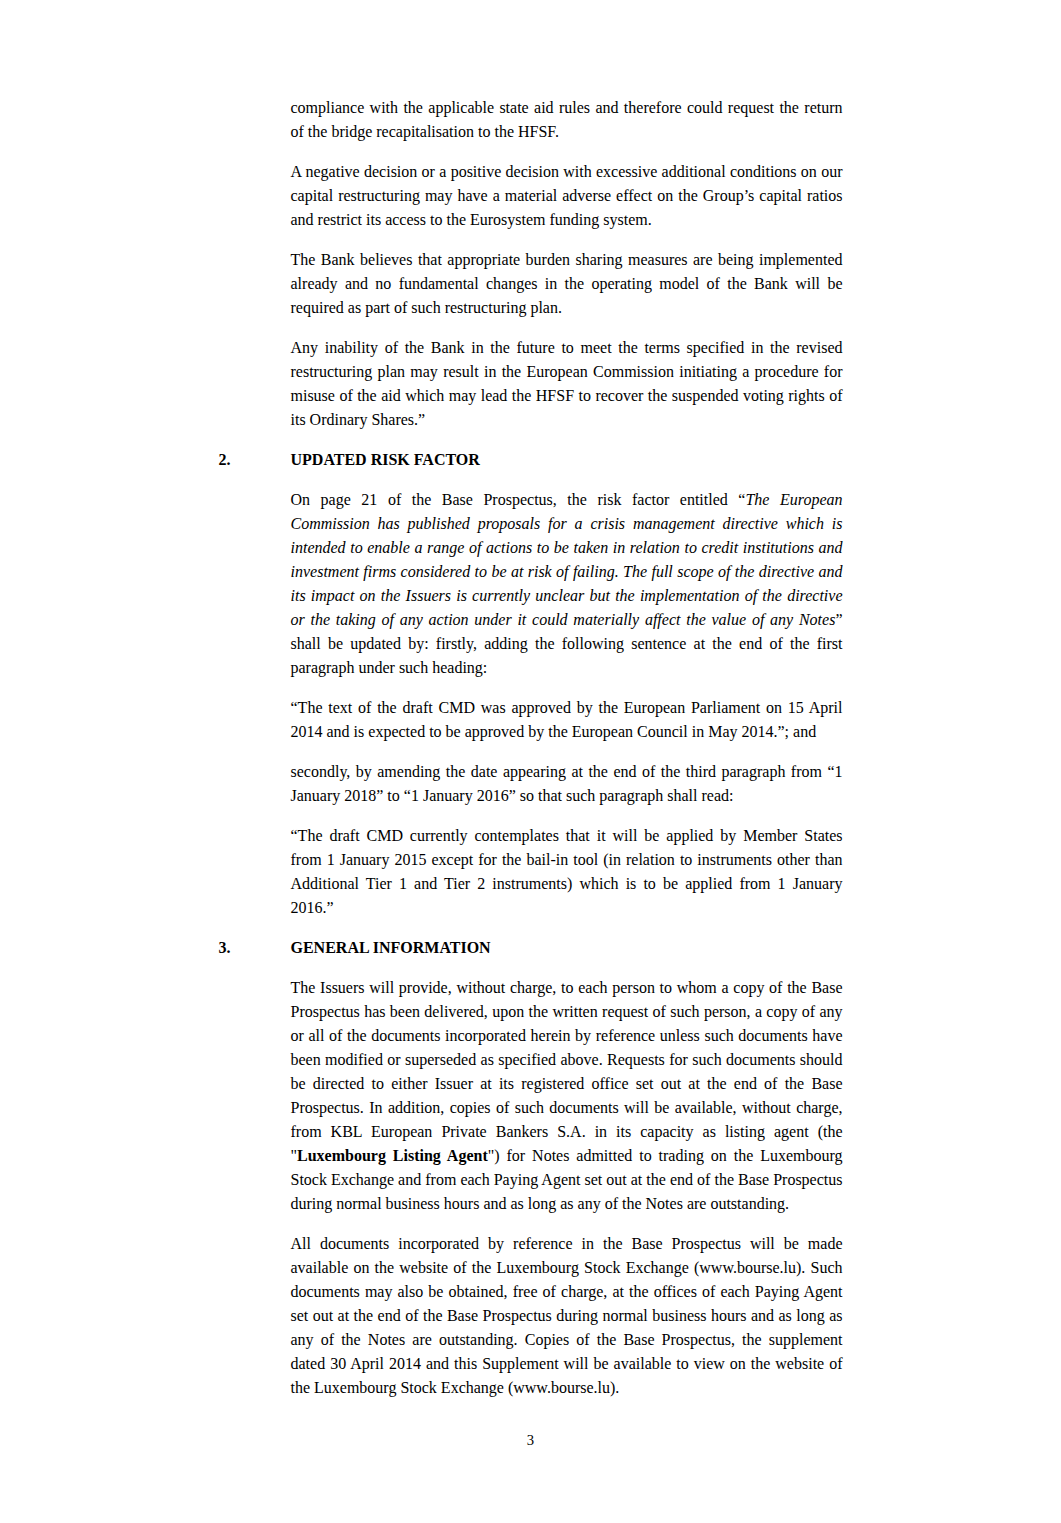compliance with the applicable state aid rules and therefore could request the return of the bridge recapitalisation to the HFSF.
A negative decision or a positive decision with excessive additional conditions on our capital restructuring may have a material adverse effect on the Group’s capital ratios and restrict its access to the Eurosystem funding system.
The Bank believes that appropriate burden sharing measures are being implemented already and no fundamental changes in the operating model of the Bank will be required as part of such restructuring plan.
Any inability of the Bank in the future to meet the terms specified in the revised restructuring plan may result in the European Commission initiating a procedure for misuse of the aid which may lead the HFSF to recover the suspended voting rights of its Ordinary Shares.”
2.
Updated Risk Factor
On page 21 of the Base Prospectus, the risk factor entitled “The European Commission has published proposals for a crisis management directive which is intended to enable a range of actions to be taken in relation to credit institutions and investment firms considered to be at risk of failing. The full scope of the directive and its impact on the Issuers is currently unclear but the implementation of the directive or the taking of any action under it could materially affect the value of any Notes” shall be updated by: firstly, adding the following sentence at the end of the first paragraph under such heading:
“The text of the draft CMD was approved by the European Parliament on 15 April 2014 and is expected to be approved by the European Council in May 2014.”; and
secondly, by amending the date appearing at the end of the third paragraph from “1 January 2018” to “1 January 2016” so that such paragraph shall read:
“The draft CMD currently contemplates that it will be applied by Member States from 1 January 2015 except for the bail-in tool (in relation to instruments other than Additional Tier 1 and Tier 2 instruments) which is to be applied from 1 January 2016.”
3.
General Information
The Issuers will provide, without charge, to each person to whom a copy of the Base Prospectus has been delivered, upon the written request of such person, a copy of any or all of the documents incorporated herein by reference unless such documents have been modified or superseded as specified above. Requests for such documents should be directed to either Issuer at its registered office set out at the end of the Base Prospectus. In addition, copies of such documents will be available, without charge, from KBL European Private Bankers S.A. in its capacity as listing agent (the "Luxembourg Listing Agent") for Notes admitted to trading on the Luxembourg Stock Exchange and from each Paying Agent set out at the end of the Base Prospectus during normal business hours and as long as any of the Notes are outstanding.
All documents incorporated by reference in the Base Prospectus will be made available on the website of the Luxembourg Stock Exchange (www.bourse.lu). Such documents may also be obtained, free of charge, at the offices of each Paying Agent set out at the end of the Base Prospectus during normal business hours and as long as any of the Notes are outstanding. Copies of the Base Prospectus, the supplement dated 30 April 2014 and this Supplement will be available to view on the website of the Luxembourg Stock Exchange (www.bourse.lu).
3